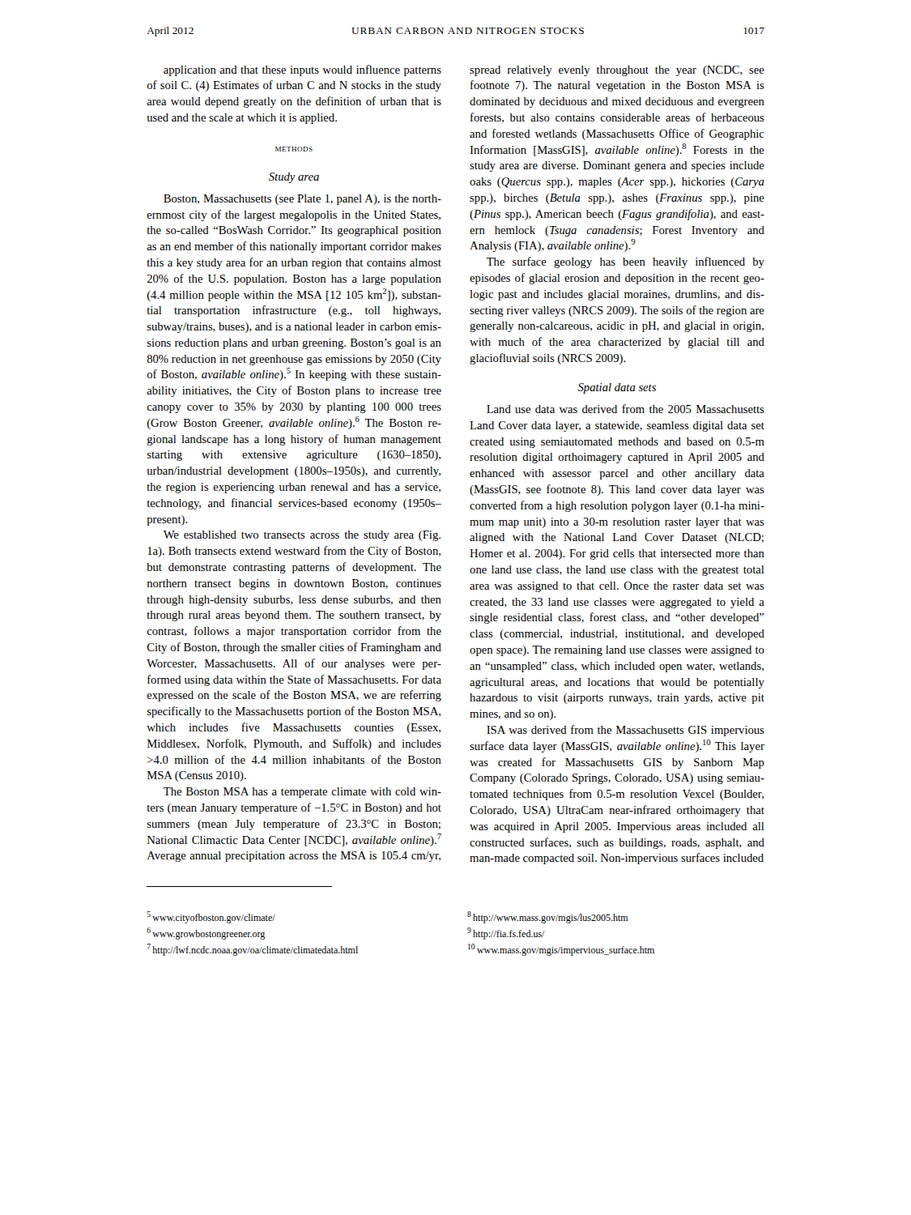April 2012 Urban Carbon and Nitrogen Stocks 1017
application and that these inputs would influence patterns of soil C. (4) Estimates of urban C and N stocks in the study area would depend greatly on the definition of urban that is used and the scale at which it is applied.
Methods
Study area
Boston, Massachusetts (see Plate 1, panel A), is the northernmost city of the largest megalopolis in the United States, the so-called “BosWash Corridor.” Its geographical position as an end member of this nationally important corridor makes this a key study area for an urban region that contains almost 20% of the U.S. population. Boston has a large population (4.4 million people within the MSA [12 105 km2]), substantial transportation infrastructure (e.g., toll highways, subway/trains, buses), and is a national leader in carbon emissions reduction plans and urban greening. Boston’s goal is an 80% reduction in net greenhouse gas emissions by 2050 (City of Boston, available online).5 In keeping with these sustainability initiatives, the City of Boston plans to increase tree canopy cover to 35% by 2030 by planting 100 000 trees (Grow Boston Greener, available online).6 The Boston regional landscape has a long history of human management starting with extensive agriculture (1630–1850), urban/industrial development (1800s–1950s), and currently, the region is experiencing urban renewal and has a service, technology, and financial services-based economy (1950s–present).
We established two transects across the study area (Fig. 1a). Both transects extend westward from the City of Boston, but demonstrate contrasting patterns of development. The northern transect begins in downtown Boston, continues through high-density suburbs, less dense suburbs, and then through rural areas beyond them. The southern transect, by contrast, follows a major transportation corridor from the City of Boston, through the smaller cities of Framingham and Worcester, Massachusetts. All of our analyses were performed using data within the State of Massachusetts. For data expressed on the scale of the Boston MSA, we are referring specifically to the Massachusetts portion of the Boston MSA, which includes five Massachusetts counties (Essex, Middlesex, Norfolk, Plymouth, and Suffolk) and includes >4.0 million of the 4.4 million inhabitants of the Boston MSA (Census 2010).
The Boston MSA has a temperate climate with cold winters (mean January temperature of −1.5°C in Boston) and hot summers (mean July temperature of 23.3°C in Boston; National Climactic Data Center [NCDC], available online).7 Average annual precipitation across the MSA is 105.4 cm/yr, spread relatively evenly throughout the year (NCDC, see footnote 7). The natural vegetation in the Boston MSA is dominated by deciduous and mixed deciduous and evergreen forests, but also contains considerable areas of herbaceous and forested wetlands (Massachusetts Office of Geographic Information [MassGIS], available online).8 Forests in the study area are diverse. Dominant genera and species include oaks (Quercus spp.), maples (Acer spp.), hickories (Carya spp.), birches (Betula spp.), ashes (Fraxinus spp.), pine (Pinus spp.), American beech (Fagus grandifolia), and eastern hemlock (Tsuga canadensis; Forest Inventory and Analysis (FIA), available online).9
The surface geology has been heavily influenced by episodes of glacial erosion and deposition in the recent geologic past and includes glacial moraines, drumlins, and dissecting river valleys (NRCS 2009). The soils of the region are generally non-calcareous, acidic in pH, and glacial in origin, with much of the area characterized by glacial till and glaciofluvial soils (NRCS 2009).
Spatial data sets
Land use data was derived from the 2005 Massachusetts Land Cover data layer, a statewide, seamless digital data set created using semiautomated methods and based on 0.5-m resolution digital orthoimagery captured in April 2005 and enhanced with assessor parcel and other ancillary data (MassGIS, see footnote 8). This land cover data layer was converted from a high resolution polygon layer (0.1-ha minimum map unit) into a 30-m resolution raster layer that was aligned with the National Land Cover Dataset (NLCD; Homer et al. 2004). For grid cells that intersected more than one land use class, the land use class with the greatest total area was assigned to that cell. Once the raster data set was created, the 33 land use classes were aggregated to yield a single residential class, forest class, and “other developed” class (commercial, industrial, institutional, and developed open space). The remaining land use classes were assigned to an “unsampled” class, which included open water, wetlands, agricultural areas, and locations that would be potentially hazardous to visit (airports runways, train yards, active pit mines, and so on).
ISA was derived from the Massachusetts GIS impervious surface data layer (MassGIS, available online).10 This layer was created for Massachusetts GIS by Sanborn Map Company (Colorado Springs, Colorado, USA) using semiautomated techniques from 0.5-m resolution Vexcel (Boulder, Colorado, USA) UltraCam near-infrared orthoimagery that was acquired in April 2005. Impervious areas included all constructed surfaces, such as buildings, roads, asphalt, and man-made compacted soil. Non-impervious surfaces included
5www.cityofboston.gov/climate/
6www.growbostongreener.org
7http://lwf.ncdc.noaa.gov/oa/climate/climatedata.html
8http://www.mass.gov/mgis/lus2005.htm
9http://fia.fs.fed.us/
10www.mass.gov/mgis/impervious_surface.htm